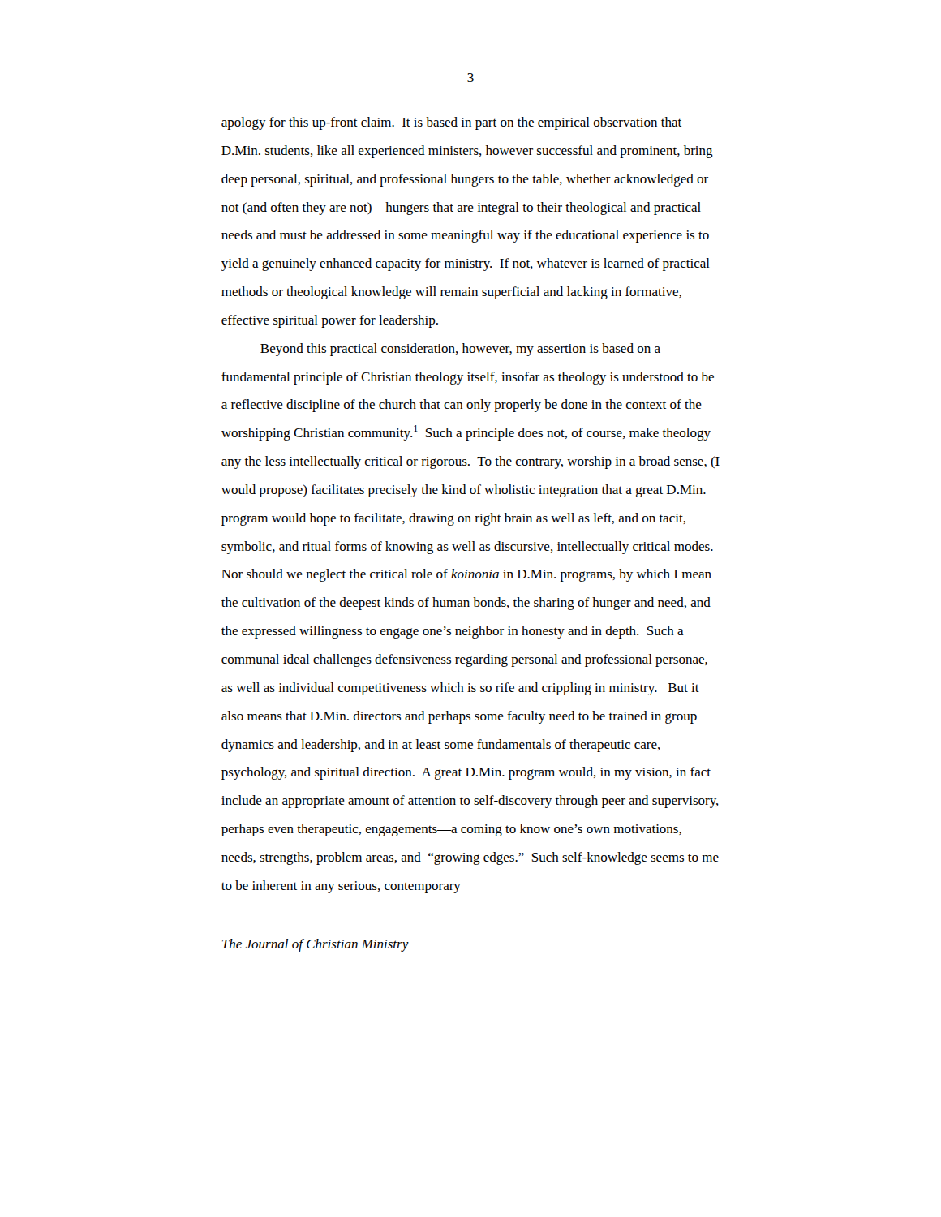3
apology for this up-front claim. It is based in part on the empirical observation that D.Min. students, like all experienced ministers, however successful and prominent, bring deep personal, spiritual, and professional hungers to the table, whether acknowledged or not (and often they are not)—hungers that are integral to their theological and practical needs and must be addressed in some meaningful way if the educational experience is to yield a genuinely enhanced capacity for ministry. If not, whatever is learned of practical methods or theological knowledge will remain superficial and lacking in formative, effective spiritual power for leadership.
Beyond this practical consideration, however, my assertion is based on a fundamental principle of Christian theology itself, insofar as theology is understood to be a reflective discipline of the church that can only properly be done in the context of the worshipping Christian community.1 Such a principle does not, of course, make theology any the less intellectually critical or rigorous. To the contrary, worship in a broad sense, (I would propose) facilitates precisely the kind of wholistic integration that a great D.Min. program would hope to facilitate, drawing on right brain as well as left, and on tacit, symbolic, and ritual forms of knowing as well as discursive, intellectually critical modes. Nor should we neglect the critical role of koinonia in D.Min. programs, by which I mean the cultivation of the deepest kinds of human bonds, the sharing of hunger and need, and the expressed willingness to engage one’s neighbor in honesty and in depth. Such a communal ideal challenges defensiveness regarding personal and professional personae, as well as individual competitiveness which is so rife and crippling in ministry. But it also means that D.Min. directors and perhaps some faculty need to be trained in group dynamics and leadership, and in at least some fundamentals of therapeutic care, psychology, and spiritual direction. A great D.Min. program would, in my vision, in fact include an appropriate amount of attention to self-discovery through peer and supervisory, perhaps even therapeutic, engagements—a coming to know one’s own motivations, needs, strengths, problem areas, and “growing edges.” Such self-knowledge seems to me to be inherent in any serious, contemporary
The Journal of Christian Ministry